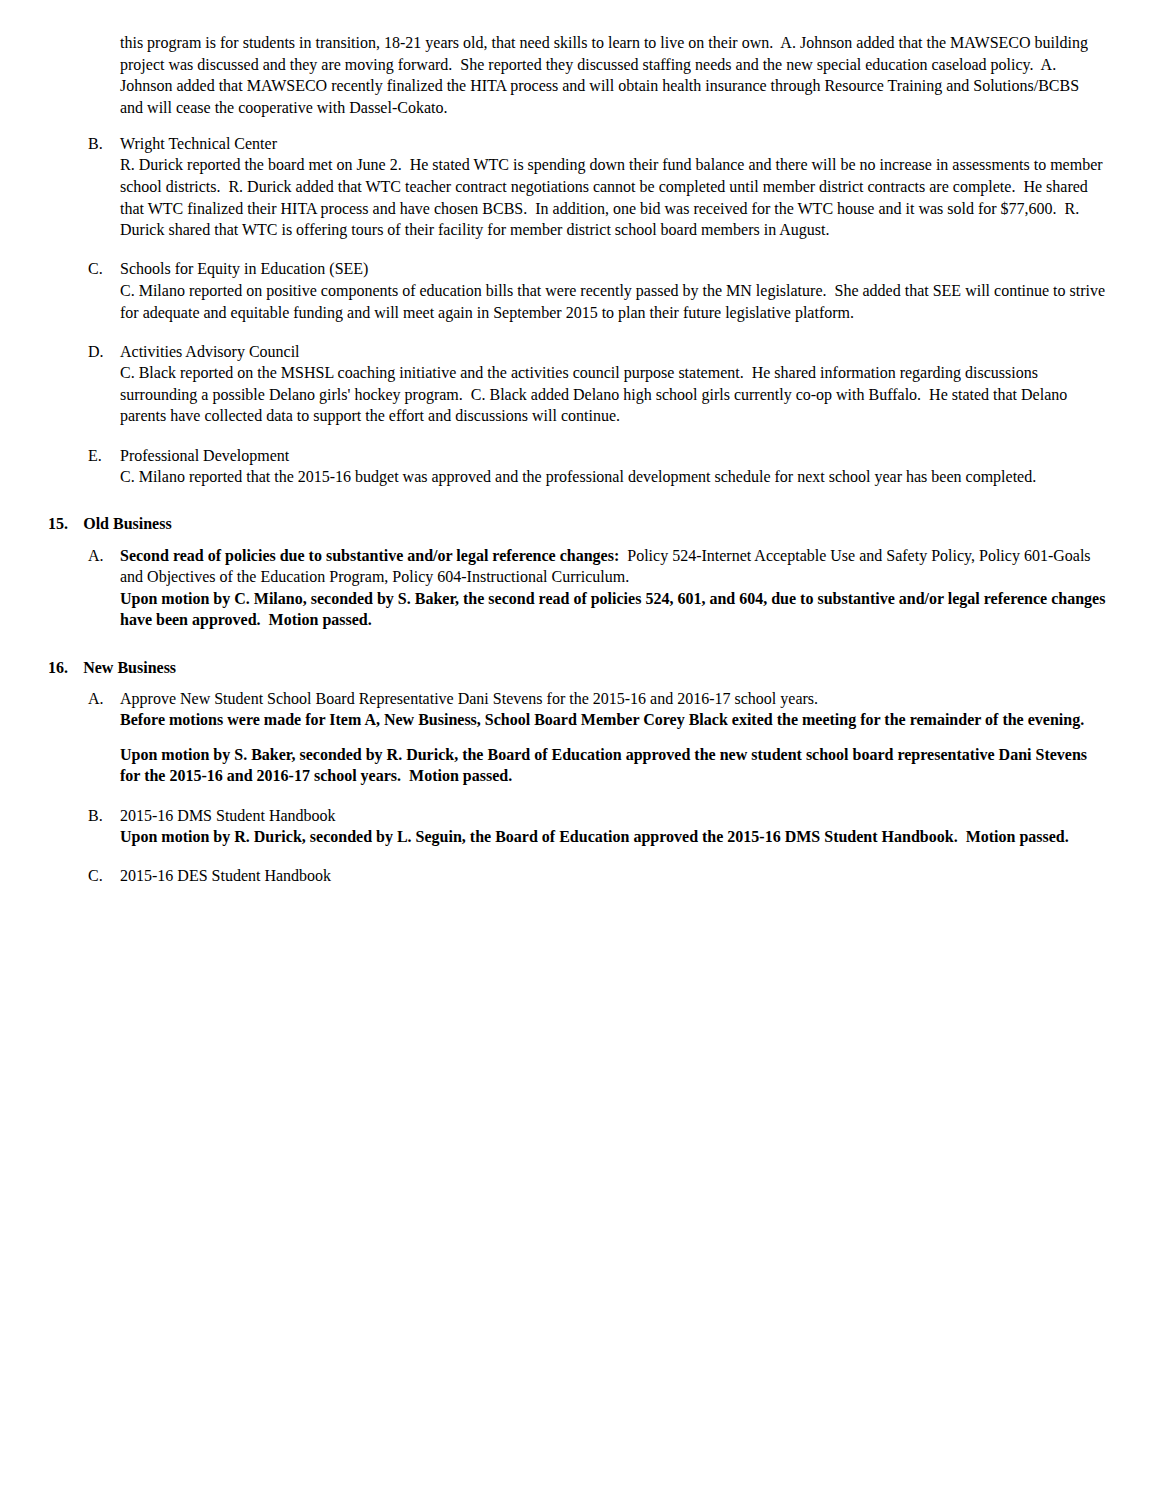this program is for students in transition, 18-21 years old, that need skills to learn to live on their own. A. Johnson added that the MAWSECO building project was discussed and they are moving forward. She reported they discussed staffing needs and the new special education caseload policy. A. Johnson added that MAWSECO recently finalized the HITA process and will obtain health insurance through Resource Training and Solutions/BCBS and will cease the cooperative with Dassel-Cokato.
B. Wright Technical Center
R. Durick reported the board met on June 2. He stated WTC is spending down their fund balance and there will be no increase in assessments to member school districts. R. Durick added that WTC teacher contract negotiations cannot be completed until member district contracts are complete. He shared that WTC finalized their HITA process and have chosen BCBS. In addition, one bid was received for the WTC house and it was sold for $77,600. R. Durick shared that WTC is offering tours of their facility for member district school board members in August.
C. Schools for Equity in Education (SEE)
C. Milano reported on positive components of education bills that were recently passed by the MN legislature. She added that SEE will continue to strive for adequate and equitable funding and will meet again in September 2015 to plan their future legislative platform.
D. Activities Advisory Council
C. Black reported on the MSHSL coaching initiative and the activities council purpose statement. He shared information regarding discussions surrounding a possible Delano girls' hockey program. C. Black added Delano high school girls currently co-op with Buffalo. He stated that Delano parents have collected data to support the effort and discussions will continue.
E. Professional Development
C. Milano reported that the 2015-16 budget was approved and the professional development schedule for next school year has been completed.
15. Old Business
A. Second read of policies due to substantive and/or legal reference changes: Policy 524-Internet Acceptable Use and Safety Policy, Policy 601-Goals and Objectives of the Education Program, Policy 604-Instructional Curriculum.
Upon motion by C. Milano, seconded by S. Baker, the second read of policies 524, 601, and 604, due to substantive and/or legal reference changes have been approved. Motion passed.
16. New Business
A. Approve New Student School Board Representative Dani Stevens for the 2015-16 and 2016-17 school years.
Before motions were made for Item A, New Business, School Board Member Corey Black exited the meeting for the remainder of the evening.
Upon motion by S. Baker, seconded by R. Durick, the Board of Education approved the new student school board representative Dani Stevens for the 2015-16 and 2016-17 school years. Motion passed.
B. 2015-16 DMS Student Handbook
Upon motion by R. Durick, seconded by L. Seguin, the Board of Education approved the 2015-16 DMS Student Handbook. Motion passed.
C. 2015-16 DES Student Handbook